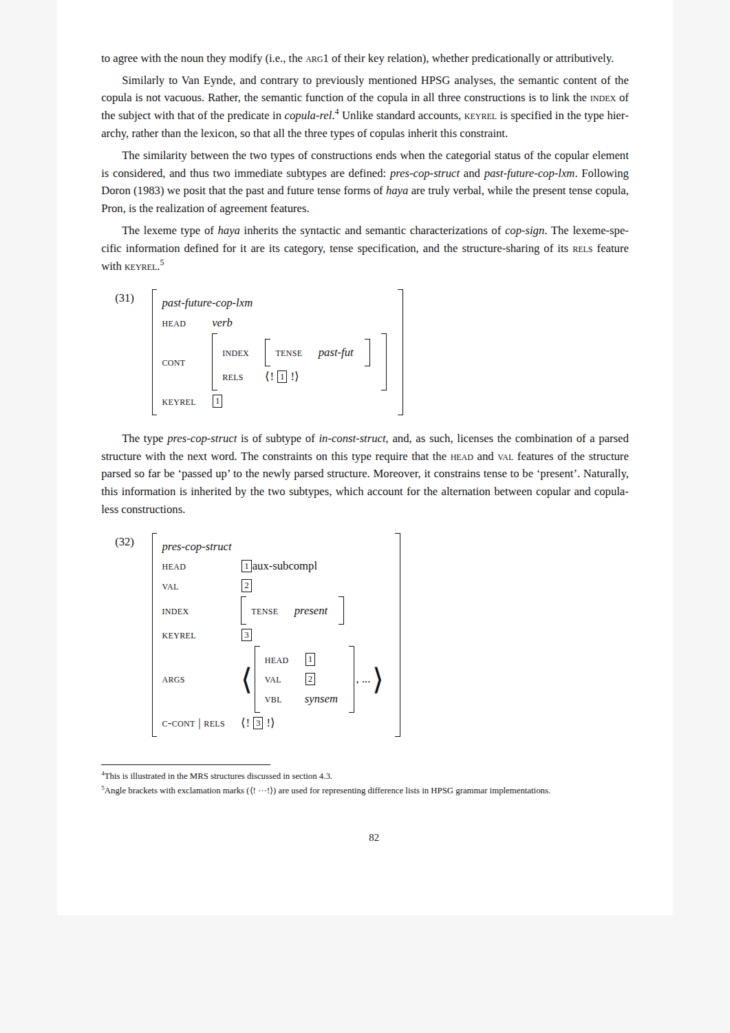to agree with the noun they modify (i.e., the arg1 of their key relation), whether predicationally or attributively.
Similarly to Van Eynde, and contrary to previously mentioned HPSG analyses, the semantic content of the copula is not vacuous. Rather, the semantic function of the copula in all three constructions is to link the index of the subject with that of the predicate in copula-rel.4 Unlike standard accounts, keyrel is specified in the type hierarchy, rather than the lexicon, so that all the three types of copulas inherit this constraint.
The similarity between the two types of constructions ends when the categorial status of the copular element is considered, and thus two immediate subtypes are defined: pres-cop-struct and past-future-cop-lxm. Following Doron (1983) we posit that the past and future tense forms of haya are truly verbal, while the present tense copula, Pron, is the realization of agreement features.
The lexeme type of haya inherits the syntactic and semantic characterizations of cop-sign. The lexeme-specific information defined for it are its category, tense specification, and the structure-sharing of its rels feature with keyrel.5
(31)
| past-future-cop-lxm |
| head | verb |
| cont | / index / / tense / past-fut / / / rels / ⟨! 1 !⟩ / |
| keyrel | 1 |
The type pres-cop-struct is of subtype of in-const-struct, and, as such, licenses the combination of a parsed structure with the next word. The constraints on this type require that the head and val features of the structure parsed so far be ‘passed up’ to the newly parsed structure. Moreover, it constrains tense to be ‘present’. Naturally, this information is inherited by the two subtypes, which account for the alternation between copular and copula-less constructions.
(32)
| pres-cop-struct |
| head | 1 aux-subcompl |
| val | 2 |
| index | / tense / present / |
| keyrel | 3 |
| args | ⟨ / head / 1 / / val / 2 / / vbl / synsem / , ... ⟩ |
| c-cont / rels | ⟨! 3 !⟩ |
4This is illustrated in the MRS structures discussed in section 4.3.
5Angle brackets with exclamation marks (⟨! ···!⟩) are used for representing difference lists in HPSG grammar implementations.
82